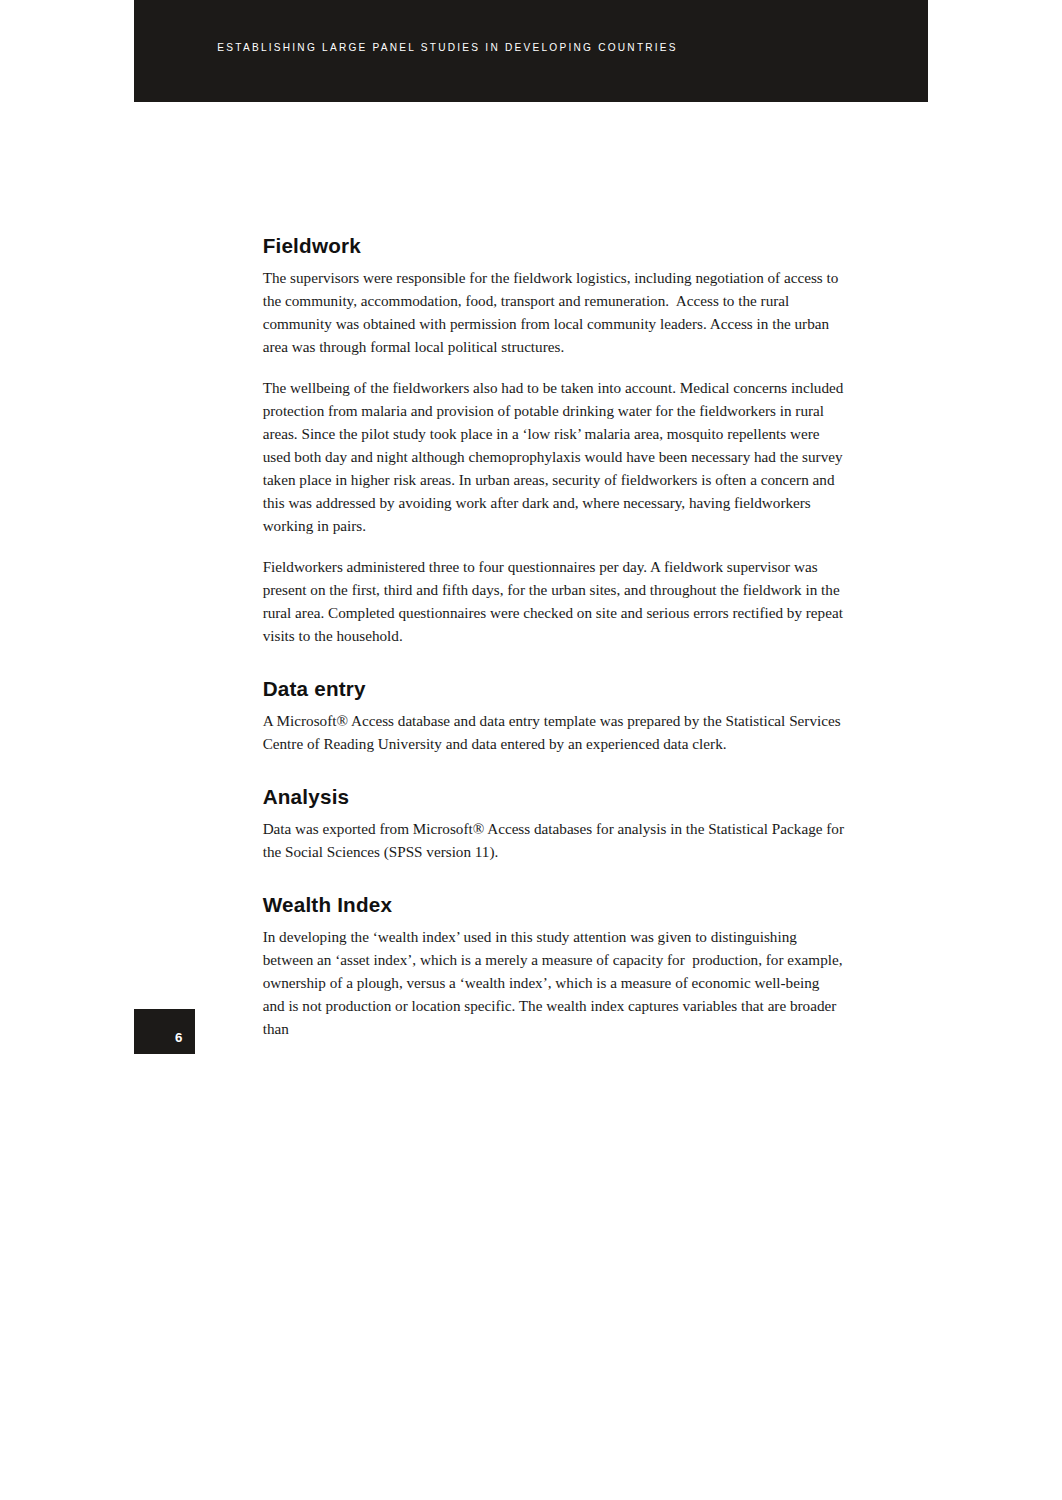Establishing large panel studies in developing countries
Fieldwork
The supervisors were responsible for the fieldwork logistics, including negotiation of access to the community, accommodation, food, transport and remuneration. Access to the rural community was obtained with permission from local community leaders. Access in the urban area was through formal local political structures.
The wellbeing of the fieldworkers also had to be taken into account. Medical concerns included protection from malaria and provision of potable drinking water for the fieldworkers in rural areas. Since the pilot study took place in a ‘low risk’ malaria area, mosquito repellents were used both day and night although chemoprophylaxis would have been necessary had the survey taken place in higher risk areas. In urban areas, security of fieldworkers is often a concern and this was addressed by avoiding work after dark and, where necessary, having fieldworkers working in pairs.
Fieldworkers administered three to four questionnaires per day. A fieldwork supervisor was present on the first, third and fifth days, for the urban sites, and throughout the fieldwork in the rural area. Completed questionnaires were checked on site and serious errors rectified by repeat visits to the household.
Data entry
A Microsoft® Access database and data entry template was prepared by the Statistical Services Centre of Reading University and data entered by an experienced data clerk.
Analysis
Data was exported from Microsoft® Access databases for analysis in the Statistical Package for the Social Sciences (SPSS version 11).
Wealth Index
In developing the ‘wealth index’ used in this study attention was given to distinguishing between an ‘asset index’, which is a merely a measure of capacity for production, for example, ownership of a plough, versus a ‘wealth index’, which is a measure of economic well-being and is not production or location specific. The wealth index captures variables that are broader than
6